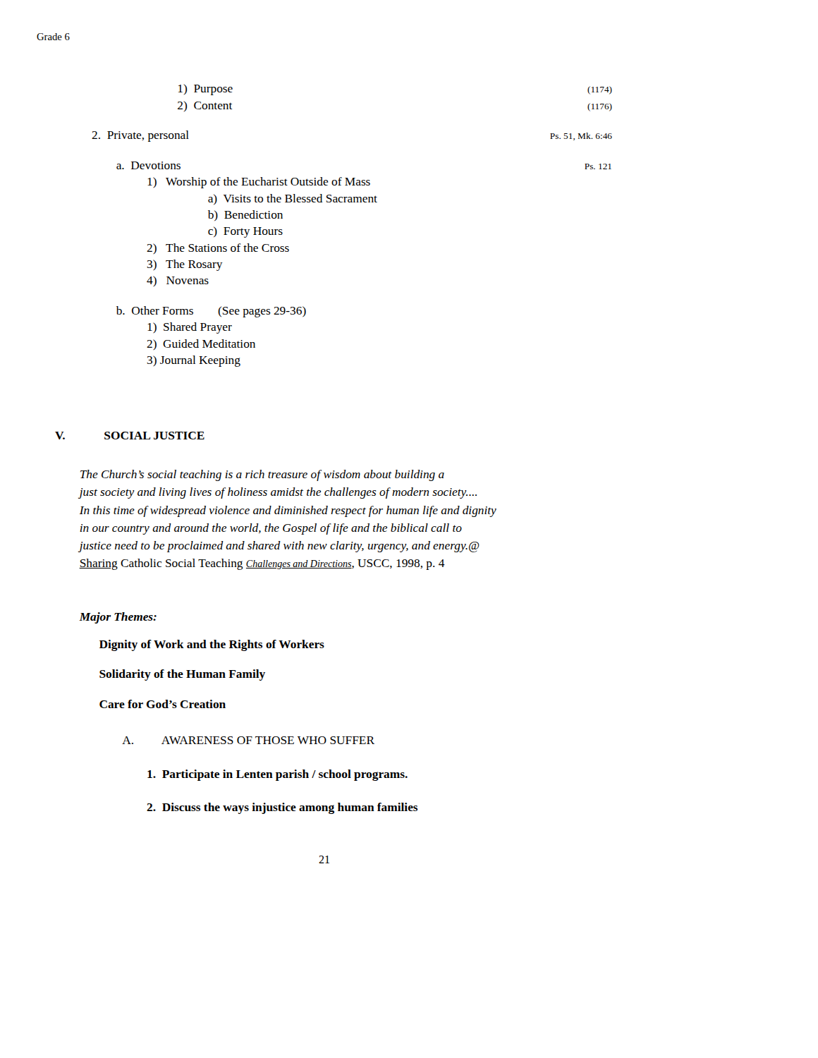Grade 6
1) Purpose (1174)
2) Content (1176)
2. Private, personal Ps. 51, Mk. 6:46
a. Devotions Ps. 121
1) Worship of the Eucharist Outside of Mass
a) Visits to the Blessed Sacrament
b) Benediction
c) Forty Hours
2) The Stations of the Cross
3) The Rosary
4) Novenas
b. Other Forms (See pages 29-36)
1) Shared Prayer
2) Guided Meditation
3) Journal Keeping
V.
SOCIAL JUSTICE
The Church’s social teaching is a rich treasure of wisdom about building a
just society and living lives of holiness amidst the challenges of modern society....
In this time of widespread violence and diminished respect for human life and dignity
in our country and around the world, the Gospel of life and the biblical call to
justice need to be proclaimed and shared with new clarity, urgency, and energy.@
Sharing Catholic Social Teaching Challenges and Directions, USCC, 1998, p. 4
Major Themes:
Dignity of Work and the Rights of Workers
Solidarity of the Human Family
Care for God’s Creation
A. AWARENESS OF THOSE WHO SUFFER
1. Participate in Lenten parish / school programs.
2. Discuss the ways injustice among human families
21